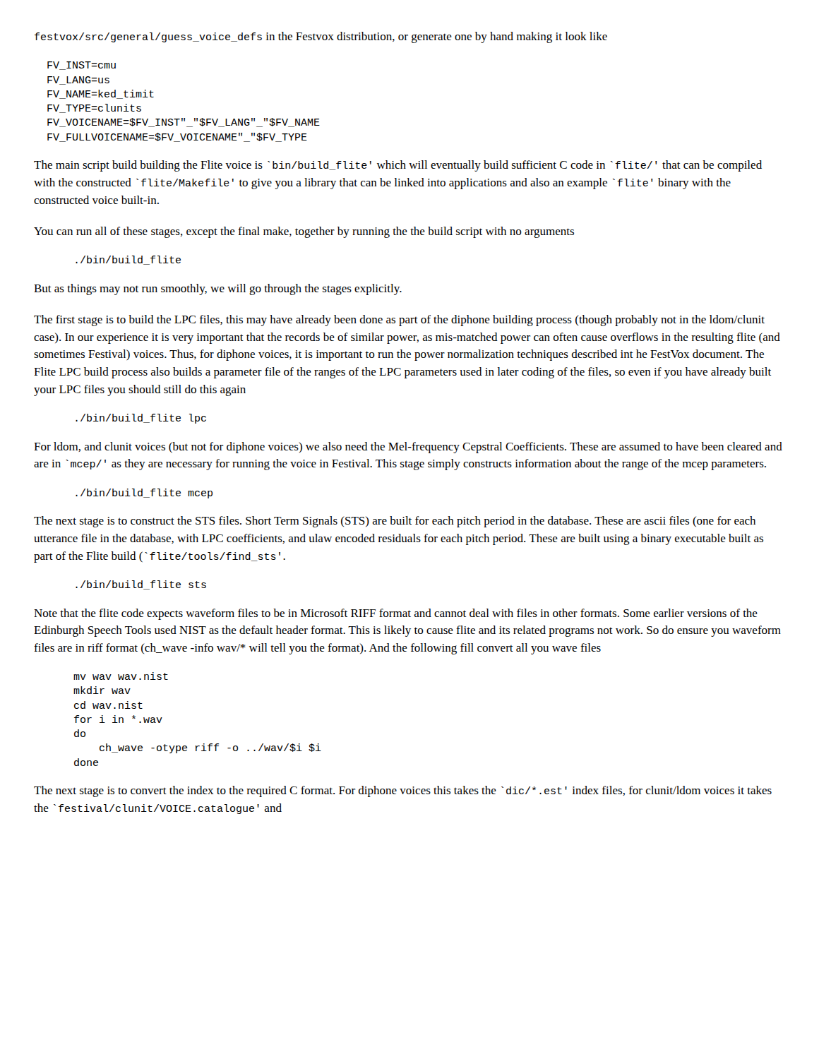festvox/src/general/guess_voice_defs in the Festvox distribution, or generate one by hand making it look like
FV_INST=cmu
FV_LANG=us
FV_NAME=ked_timit
FV_TYPE=clunits
FV_VOICENAME=$FV_INST"_"$FV_LANG"_"$FV_NAME
FV_FULLVOICENAME=$FV_VOICENAME"_"$FV_TYPE
The main script build building the Flite voice is `bin/build_flite' which will eventually build sufficient C code in `flite/' that can be compiled with the constructed `flite/Makefile' to give you a library that can be linked into applications and also an example `flite' binary with the constructed voice built-in.
You can run all of these stages, except the final make, together by running the the build script with no arguments
./bin/build_flite
But as things may not run smoothly, we will go through the stages explicitly.
The first stage is to build the LPC files, this may have already been done as part of the diphone building process (though probably not in the ldom/clunit case). In our experience it is very important that the records be of similar power, as mis-matched power can often cause overflows in the resulting flite (and sometimes Festival) voices. Thus, for diphone voices, it is important to run the power normalization techniques described int he FestVox document. The Flite LPC build process also builds a parameter file of the ranges of the LPC parameters used in later coding of the files, so even if you have already built your LPC files you should still do this again
./bin/build_flite lpc
For ldom, and clunit voices (but not for diphone voices) we also need the Mel-frequency Cepstral Coefficients. These are assumed to have been cleared and are in `mcep/' as they are necessary for running the voice in Festival. This stage simply constructs information about the range of the mcep parameters.
./bin/build_flite mcep
The next stage is to construct the STS files. Short Term Signals (STS) are built for each pitch period in the database. These are ascii files (one for each utterance file in the database, with LPC coefficients, and ulaw encoded residuals for each pitch period. These are built using a binary executable built as part of the Flite build (`flite/tools/find_sts'.
./bin/build_flite sts
Note that the flite code expects waveform files to be in Microsoft RIFF format and cannot deal with files in other formats. Some earlier versions of the Edinburgh Speech Tools used NIST as the default header format. This is likely to cause flite and its related programs not work. So do ensure you waveform files are in riff format (ch_wave -info wav/* will tell you the format). And the following fill convert all you wave files
mv wav wav.nist
mkdir wav
cd wav.nist
for i in *.wav
do
    ch_wave -otype riff -o ../wav/$i $i
done
The next stage is to convert the index to the required C format. For diphone voices this takes the `dic/*.est' index files, for clunit/ldom voices it takes the `festival/clunit/VOICE.catalogue' and